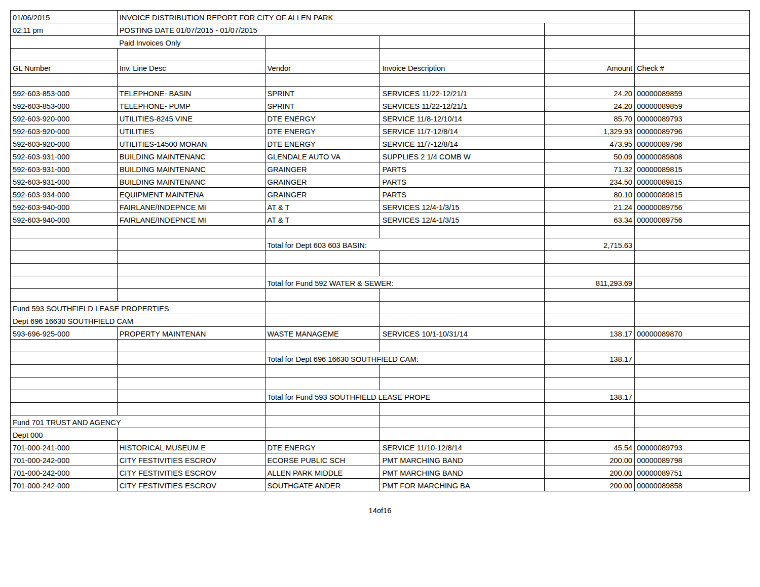| 01/06/2015 | INVOICE DISTRIBUTION REPORT FOR CITY OF ALLEN PARK | | |
| 02:11 pm | POSTING DATE 01/07/2015 - 01/07/2015 | | | |
| | Paid Invoices Only | | | | |
| GL Number | Inv. Line Desc | Vendor | Invoice Description | Amount | Check # |
| 592-603-853-000 | TELEPHONE- BASIN | SPRINT | SERVICES 11/22-12/21/1 | 24.20 | 00000089859 |
| 592-603-853-000 | TELEPHONE- PUMP | SPRINT | SERVICES 11/22-12/21/1 | 24.20 | 00000089859 |
| 592-603-920-000 | UTILITIES-8245 VINE | DTE ENERGY | SERVICE 11/8-12/10/14 | 85.70 | 00000089793 |
| 592-603-920-000 | UTILITIES | DTE ENERGY | SERVICE 11/7-12/8/14 | 1,329.93 | 00000089796 |
| 592-603-920-000 | UTILITIES-14500 MORAN | DTE ENERGY | SERVICE 11/7-12/8/14 | 473.95 | 00000089796 |
| 592-603-931-000 | BUILDING MAINTENANC | GLENDALE AUTO VA | SUPPLIES 2 1/4 COMB W | 50.09 | 00000089808 |
| 592-603-931-000 | BUILDING MAINTENANC | GRAINGER | PARTS | 71.32 | 00000089815 |
| 592-603-931-000 | BUILDING MAINTENANC | GRAINGER | PARTS | 234.50 | 00000089815 |
| 592-603-934-000 | EQUIPMENT MAINTENA | GRAINGER | PARTS | 80.10 | 00000089815 |
| 592-603-940-000 | FAIRLANE/INDEPNCE MI | AT & T | SERVICES 12/4-1/3/15 | 21.24 | 00000089756 |
| 592-603-940-000 | FAIRLANE/INDEPNCE MI | AT & T | SERVICES 12/4-1/3/15 | 63.34 | 00000089756 |
| | | Total for Dept 603 603 BASIN: | 2,715.63 | |
| | | Total for Fund 592 WATER & SEWER: | 811,293.69 | |
| Fund 593 SOUTHFIELD LEASE PROPERTIES | | | | |
| Dept 696 16630 SOUTHFIELD CAM | | | | |
| 593-696-925-000 | PROPERTY MAINTENAN | WASTE MANAGEME | SERVICES 10/1-10/31/14 | 138.17 | 00000089870 |
| | | Total for Dept 696 16630 SOUTHFIELD CAM: | 138.17 | |
| | | Total for Fund 593 SOUTHFIELD LEASE PROPE | 138.17 | |
| Fund 701 TRUST AND AGENCY | | | | |
| Dept 000 | | | | | |
| 701-000-241-000 | HISTORICAL MUSEUM E | DTE ENERGY | SERVICE 11/10-12/8/14 | 45.54 | 00000089793 |
| 701-000-242-000 | CITY FESTIVITIES ESCROV | ECORSE PUBLIC SCH | PMT MARCHING BAND | 200.00 | 00000089798 |
| 701-000-242-000 | CITY FESTIVITIES ESCROV | ALLEN PARK MIDDLE | PMT MARCHING BAND | 200.00 | 00000089751 |
| 701-000-242-000 | CITY FESTIVITIES ESCROV | SOUTHGATE ANDER | PMT FOR MARCHING BA | 200.00 | 00000089858 |
14of16